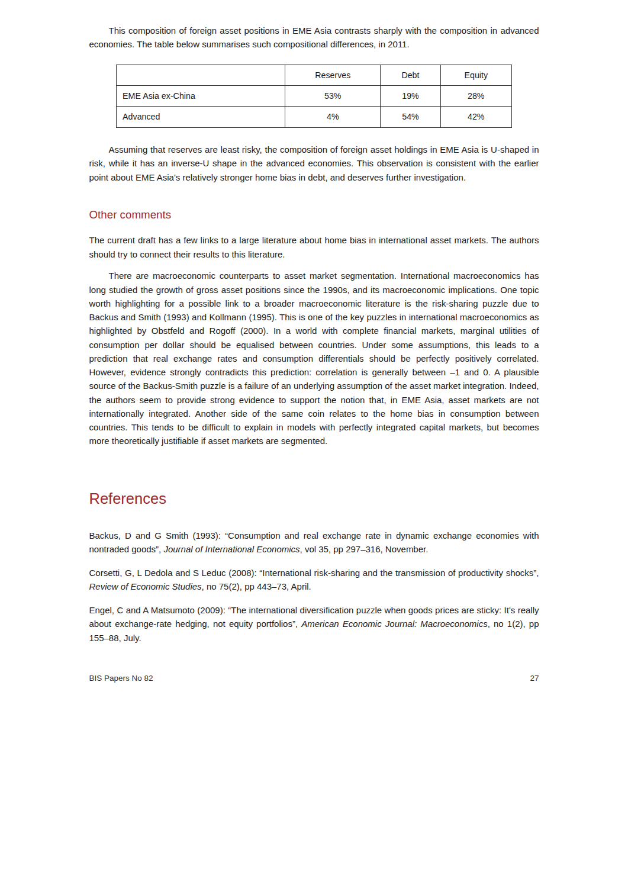This composition of foreign asset positions in EME Asia contrasts sharply with the composition in advanced economies. The table below summarises such compositional differences, in 2011.
| | Reserves | Debt | Equity |
| --- | --- | --- | --- |
| EME Asia ex-China | 53% | 19% | 28% |
| Advanced | 4% | 54% | 42% |
Assuming that reserves are least risky, the composition of foreign asset holdings in EME Asia is U-shaped in risk, while it has an inverse-U shape in the advanced economies. This observation is consistent with the earlier point about EME Asia's relatively stronger home bias in debt, and deserves further investigation.
Other comments
The current draft has a few links to a large literature about home bias in international asset markets. The authors should try to connect their results to this literature.
There are macroeconomic counterparts to asset market segmentation. International macroeconomics has long studied the growth of gross asset positions since the 1990s, and its macroeconomic implications. One topic worth highlighting for a possible link to a broader macroeconomic literature is the risk-sharing puzzle due to Backus and Smith (1993) and Kollmann (1995). This is one of the key puzzles in international macroeconomics as highlighted by Obstfeld and Rogoff (2000). In a world with complete financial markets, marginal utilities of consumption per dollar should be equalised between countries. Under some assumptions, this leads to a prediction that real exchange rates and consumption differentials should be perfectly positively correlated. However, evidence strongly contradicts this prediction: correlation is generally between –1 and 0. A plausible source of the Backus-Smith puzzle is a failure of an underlying assumption of the asset market integration. Indeed, the authors seem to provide strong evidence to support the notion that, in EME Asia, asset markets are not internationally integrated. Another side of the same coin relates to the home bias in consumption between countries. This tends to be difficult to explain in models with perfectly integrated capital markets, but becomes more theoretically justifiable if asset markets are segmented.
References
Backus, D and G Smith (1993): “Consumption and real exchange rate in dynamic exchange economies with nontraded goods”, Journal of International Economics, vol 35, pp 297–316, November.
Corsetti, G, L Dedola and S Leduc (2008): “International risk-sharing and the transmission of productivity shocks”, Review of Economic Studies, no 75(2), pp 443–73, April.
Engel, C and A Matsumoto (2009): “The international diversification puzzle when goods prices are sticky: It's really about exchange-rate hedging, not equity portfolios”, American Economic Journal: Macroeconomics, no 1(2), pp 155–88, July.
BIS Papers No 82 27